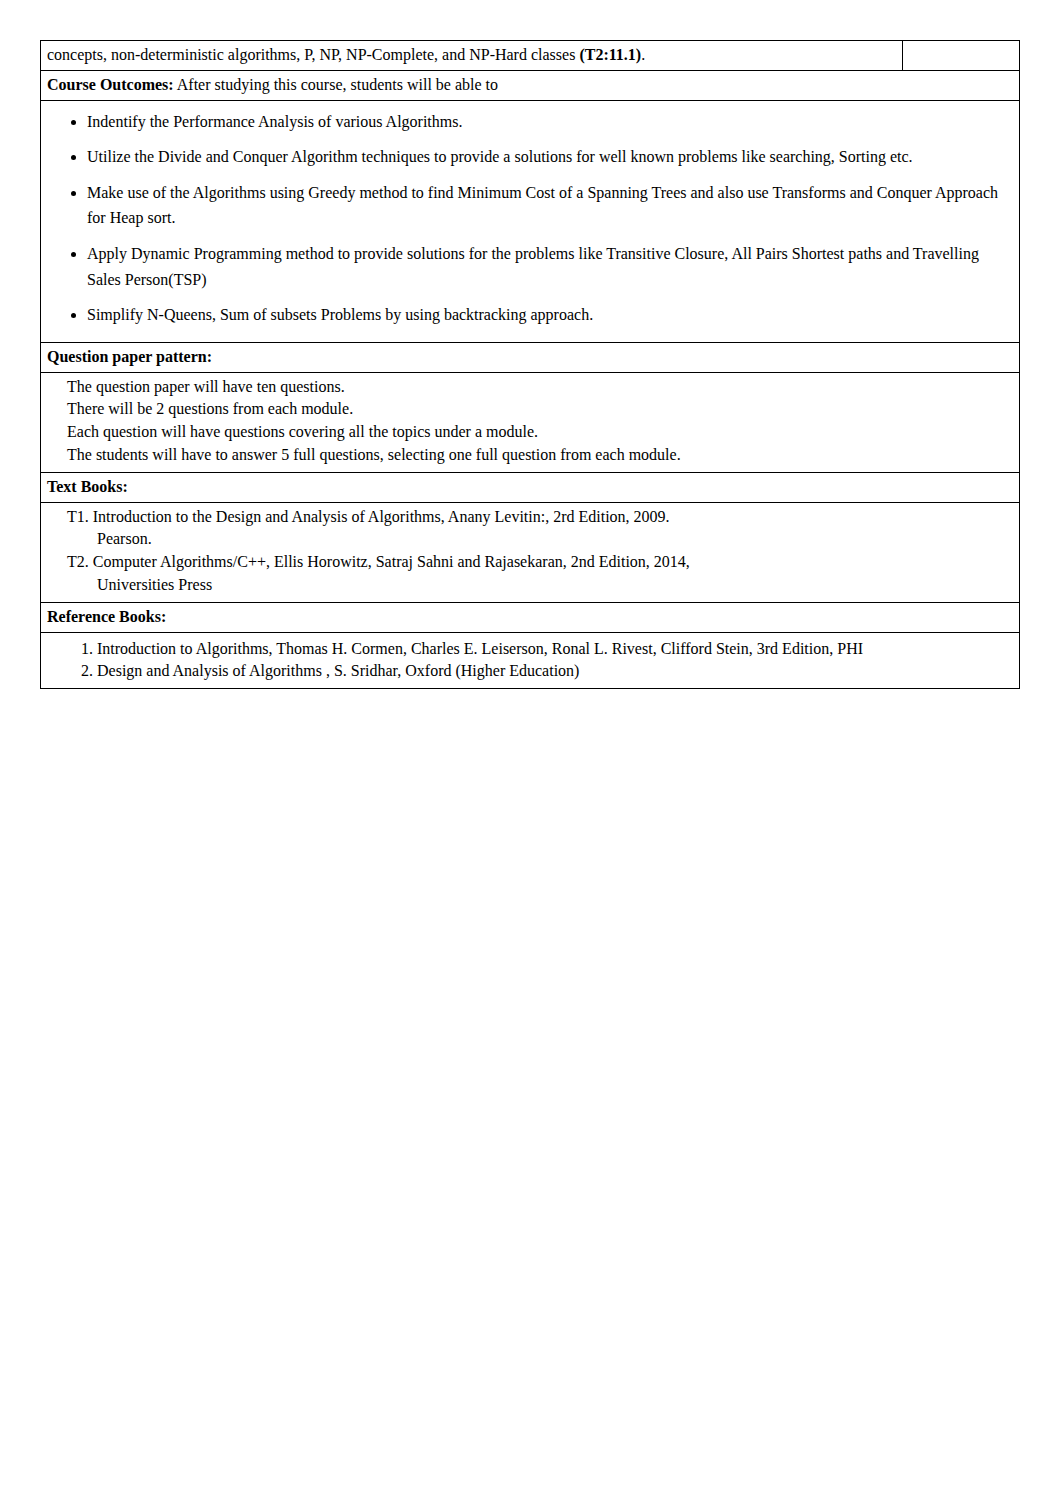| concepts, non-deterministic algorithms, P, NP, NP-Complete, and NP-Hard classes (T2:11.1) . | |
| Course Outcomes: After studying this course, students will be able to |
| Indentify the Performance Analysis of various Algorithms. Utilize the Divide and Conquer Algorithm techniques to provide a solutions for well known problems like searching, Sorting etc. Make use of the Algorithms using Greedy method to find Minimum Cost of a Spanning Trees and also use Transforms and Conquer Approach for Heap sort. Apply Dynamic Programming method to provide solutions for the problems like Transitive Closure, All Pairs Shortest paths and Travelling Sales Person(TSP) Simplify N-Queens, Sum of subsets Problems by using backtracking approach. |
| Question paper pattern: |
| The question paper will have ten questions. There will be 2 questions from each module. Each question will have questions covering all the topics under a module. The students will have to answer 5 full questions, selecting one full question from each module. |
| Text Books: |
| T1. Introduction to the Design and Analysis of Algorithms, Anany Levitin:, 2rd Edition, 2009. Pearson. T2. Computer Algorithms/C++, Ellis Horowitz, Satraj Sahni and Rajasekaran, 2nd Edition, 2014, Universities Press |
| Reference Books: |
| Introduction to Algorithms, Thomas H. Cormen, Charles E. Leiserson, Ronal L. Rivest, Clifford Stein, 3rd Edition, PHI Design and Analysis of Algorithms , S. Sridhar, Oxford (Higher Education) |